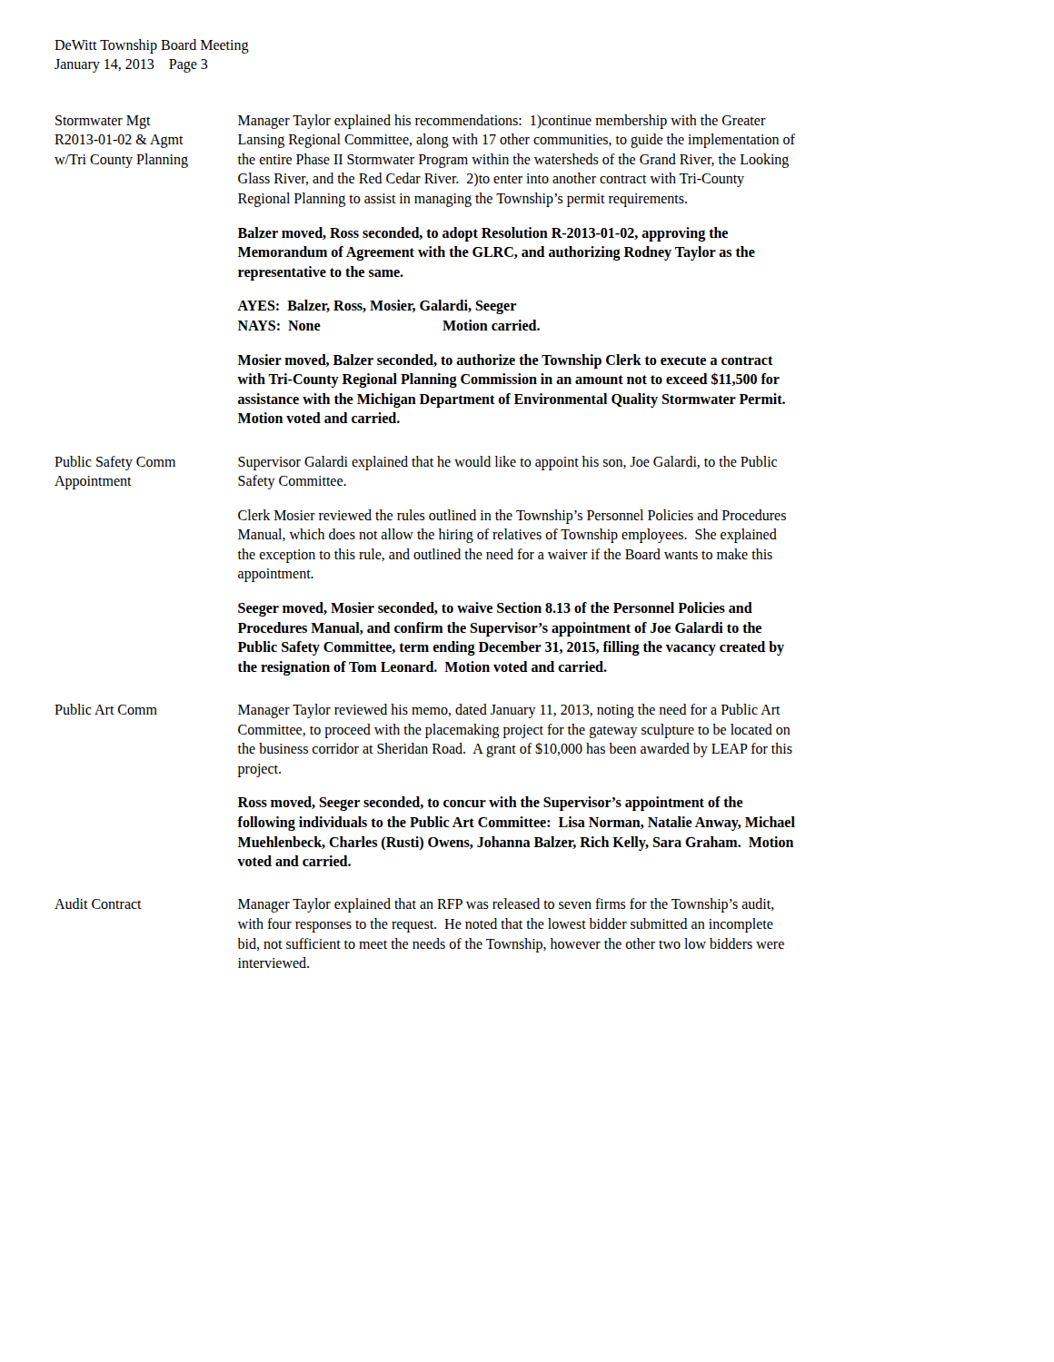DeWitt Township Board Meeting
January 14, 2013 Page 3
| Stormwater Mgt R2013-01-02 & Agmt w/Tri County Planning | Manager Taylor explained his recommendations: 1)continue membership with the Greater Lansing Regional Committee, along with 17 other communities, to guide the implementation of the entire Phase II Stormwater Program within the watersheds of the Grand River, the Looking Glass River, and the Red Cedar River. 2)to enter into another contract with Tri-County Regional Planning to assist in managing the Township’s permit requirements. Balzer moved, Ross seconded, to adopt Resolution R-2013-01-02, approving the Memorandum of Agreement with the GLRC, and authorizing Rodney Taylor as the representative to the same. AYES: Balzer, Ross, Mosier, Galardi, Seeger NAYS: None Motion carried. Mosier moved, Balzer seconded, to authorize the Township Clerk to execute a contract with Tri-County Regional Planning Commission in an amount not to exceed $11,500 for assistance with the Michigan Department of Environmental Quality Stormwater Permit. Motion voted and carried. |
| Public Safety Comm Appointment | Supervisor Galardi explained that he would like to appoint his son, Joe Galardi, to the Public Safety Committee. Clerk Mosier reviewed the rules outlined in the Township’s Personnel Policies and Procedures Manual, which does not allow the hiring of relatives of Township employees. She explained the exception to this rule, and outlined the need for a waiver if the Board wants to make this appointment. Seeger moved, Mosier seconded, to waive Section 8.13 of the Personnel Policies and Procedures Manual, and confirm the Supervisor’s appointment of Joe Galardi to the Public Safety Committee, term ending December 31, 2015, filling the vacancy created by the resignation of Tom Leonard. Motion voted and carried. |
| Public Art Comm | Manager Taylor reviewed his memo, dated January 11, 2013, noting the need for a Public Art Committee, to proceed with the placemaking project for the gateway sculpture to be located on the business corridor at Sheridan Road. A grant of $10,000 has been awarded by LEAP for this project. Ross moved, Seeger seconded, to concur with the Supervisor’s appointment of the following individuals to the Public Art Committee: Lisa Norman, Natalie Anway, Michael Muehlenbeck, Charles (Rusti) Owens, Johanna Balzer, Rich Kelly, Sara Graham. Motion voted and carried. |
| Audit Contract | Manager Taylor explained that an RFP was released to seven firms for the Township’s audit, with four responses to the request. He noted that the lowest bidder submitted an incomplete bid, not sufficient to meet the needs of the Township, however the other two low bidders were interviewed. |